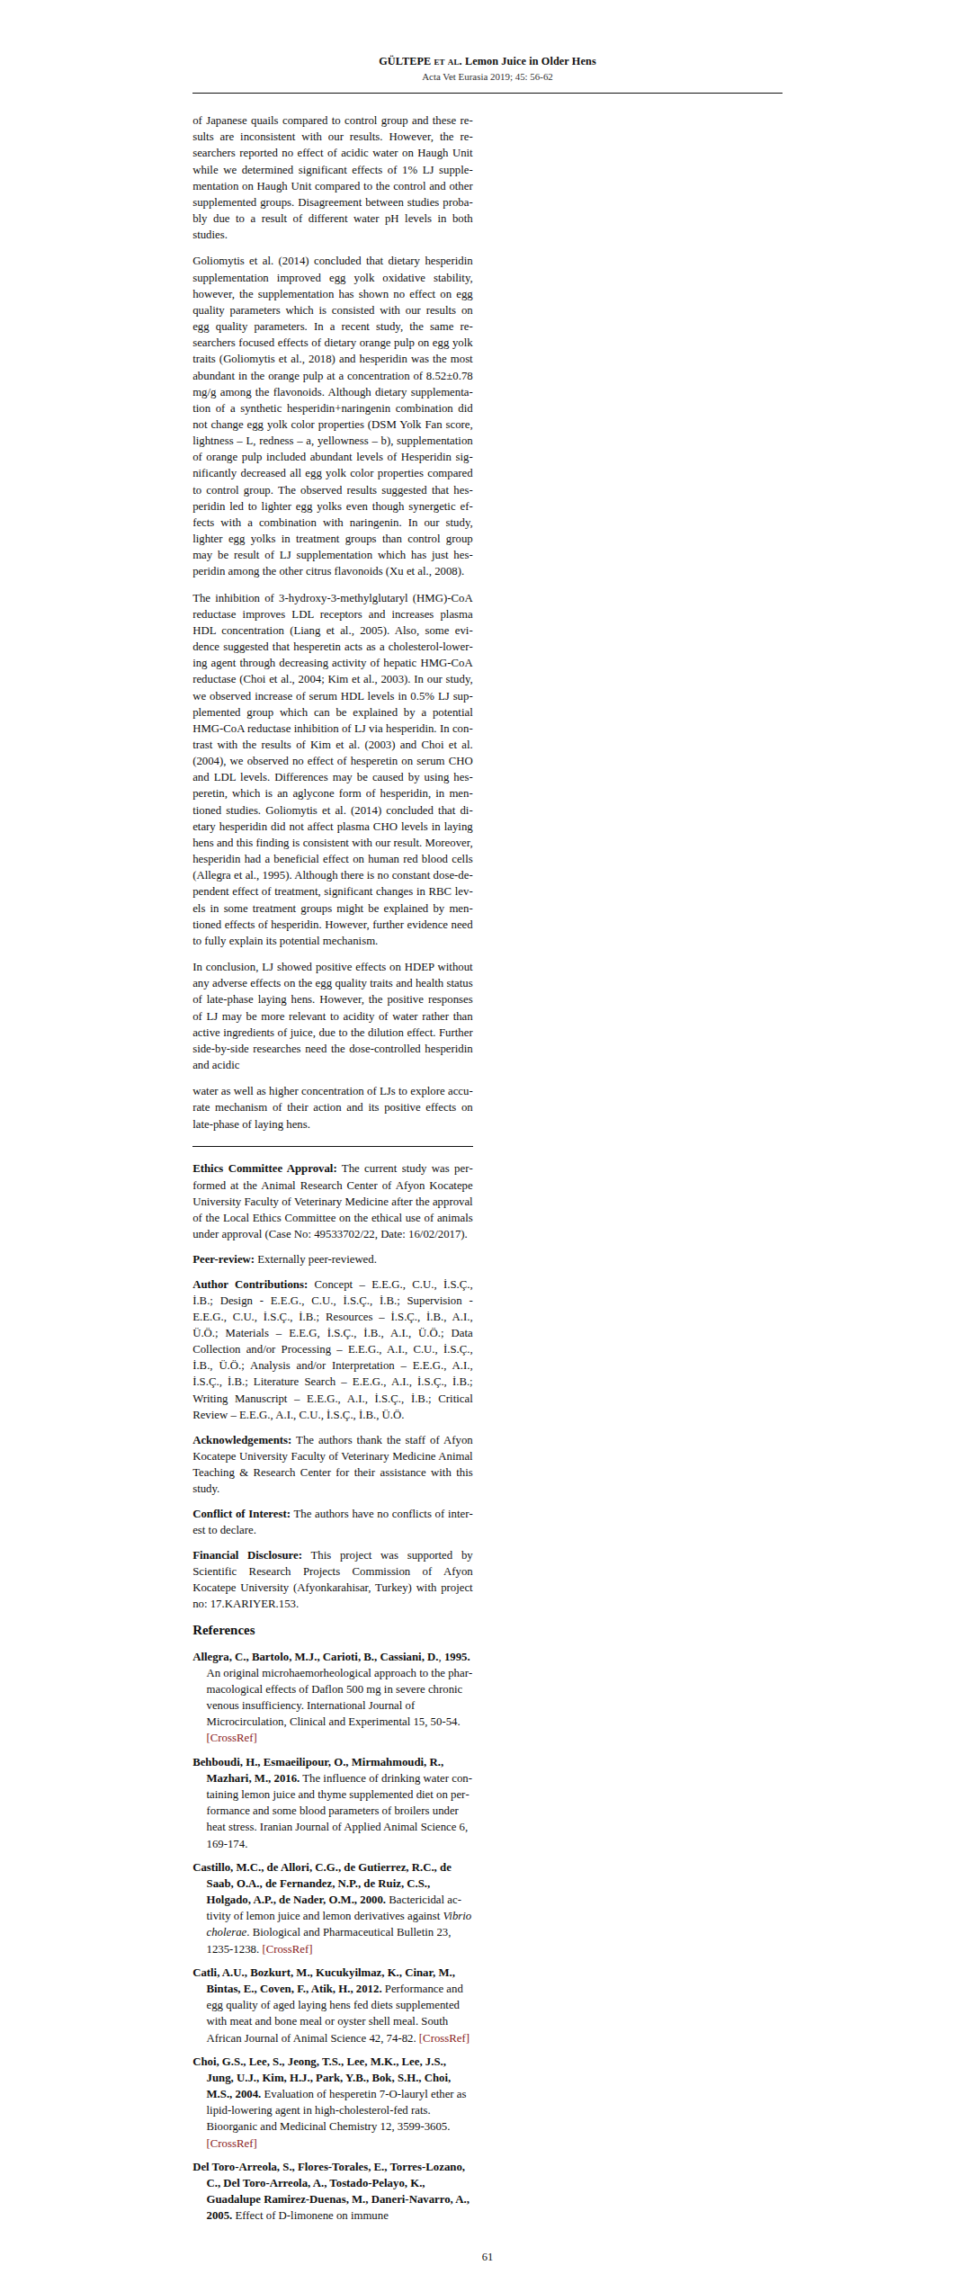GÜLTEPE et al. Lemon Juice in Older Hens
Acta Vet Eurasia 2019; 45: 56-62
of Japanese quails compared to control group and these results are inconsistent with our results. However, the researchers reported no effect of acidic water on Haugh Unit while we determined significant effects of 1% LJ supplementation on Haugh Unit compared to the control and other supplemented groups. Disagreement between studies probably due to a result of different water pH levels in both studies.
Goliomytis et al. (2014) concluded that dietary hesperidin supplementation improved egg yolk oxidative stability, however, the supplementation has shown no effect on egg quality parameters which is consisted with our results on egg quality parameters. In a recent study, the same researchers focused effects of dietary orange pulp on egg yolk traits (Goliomytis et al., 2018) and hesperidin was the most abundant in the orange pulp at a concentration of 8.52±0.78 mg/g among the flavonoids. Although dietary supplementation of a synthetic hesperidin+naringenin combination did not change egg yolk color properties (DSM Yolk Fan score, lightness – L, redness – a, yellowness – b), supplementation of orange pulp included abundant levels of Hesperidin significantly decreased all egg yolk color properties compared to control group. The observed results suggested that hesperidin led to lighter egg yolks even though synergetic effects with a combination with naringenin. In our study, lighter egg yolks in treatment groups than control group may be result of LJ supplementation which has just hesperidin among the other citrus flavonoids (Xu et al., 2008).
The inhibition of 3-hydroxy-3-methylglutaryl (HMG)-CoA reductase improves LDL receptors and increases plasma HDL concentration (Liang et al., 2005). Also, some evidence suggested that hesperetin acts as a cholesterol-lowering agent through decreasing activity of hepatic HMG-CoA reductase (Choi et al., 2004; Kim et al., 2003). In our study, we observed increase of serum HDL levels in 0.5% LJ supplemented group which can be explained by a potential HMG-CoA reductase inhibition of LJ via hesperidin. In contrast with the results of Kim et al. (2003) and Choi et al. (2004), we observed no effect of hesperetin on serum CHO and LDL levels. Differences may be caused by using hesperetin, which is an aglycone form of hesperidin, in mentioned studies. Goliomytis et al. (2014) concluded that dietary hesperidin did not affect plasma CHO levels in laying hens and this finding is consistent with our result. Moreover, hesperidin had a beneficial effect on human red blood cells (Allegra et al., 1995). Although there is no constant dose-dependent effect of treatment, significant changes in RBC levels in some treatment groups might be explained by mentioned effects of hesperidin. However, further evidence need to fully explain its potential mechanism.
In conclusion, LJ showed positive effects on HDEP without any adverse effects on the egg quality traits and health status of late-phase laying hens. However, the positive responses of LJ may be more relevant to acidity of water rather than active ingredients of juice, due to the dilution effect. Further side-by-side researches need the dose-controlled hesperidin and acidic
water as well as higher concentration of LJs to explore accurate mechanism of their action and its positive effects on late-phase of laying hens.
Ethics Committee Approval: The current study was performed at the Animal Research Center of Afyon Kocatepe University Faculty of Veterinary Medicine after the approval of the Local Ethics Committee on the ethical use of animals under approval (Case No: 49533702/22, Date: 16/02/2017).
Peer-review: Externally peer-reviewed.
Author Contributions: Concept – E.E.G., C.U., İ.S.Ç., İ.B.; Design - E.E.G., C.U., İ.S.Ç., İ.B.; Supervision - E.E.G., C.U., İ.S.Ç., İ.B.; Resources – İ.S.Ç., İ.B., A.I., Ü.Ö.; Materials – E.E.G, İ.S.Ç., İ.B., A.I., Ü.Ö.; Data Collection and/or Processing – E.E.G., A.I., C.U., İ.S.Ç., İ.B., Ü.Ö.; Analysis and/or Interpretation – E.E.G., A.I., İ.S.Ç., İ.B.; Literature Search – E.E.G., A.I., İ.S.Ç., İ.B.; Writing Manuscript – E.E.G., A.I., İ.S.Ç., İ.B.; Critical Review – E.E.G., A.I., C.U., İ.S.Ç., İ.B., Ü.Ö.
Acknowledgements: The authors thank the staff of Afyon Kocatepe University Faculty of Veterinary Medicine Animal Teaching & Research Center for their assistance with this study.
Conflict of Interest: The authors have no conflicts of interest to declare.
Financial Disclosure: This project was supported by Scientific Research Projects Commission of Afyon Kocatepe University (Afyonkarahisar, Turkey) with project no: 17.KARIYER.153.
References
Allegra, C., Bartolo, M.J., Carioti, B., Cassiani, D., 1995. An original microhaemorheological approach to the pharmacological effects of Daflon 500 mg in severe chronic venous insufficiency. International Journal of Microcirculation, Clinical and Experimental 15, 50-54. [CrossRef]
Behboudi, H., Esmaeilipour, O., Mirmahmoudi, R., Mazhari, M., 2016. The influence of drinking water containing lemon juice and thyme supplemented diet on performance and some blood parameters of broilers under heat stress. Iranian Journal of Applied Animal Science 6, 169-174.
Castillo, M.C., de Allori, C.G., de Gutierrez, R.C., de Saab, O.A., de Fernandez, N.P., de Ruiz, C.S., Holgado, A.P., de Nader, O.M., 2000. Bactericidal activity of lemon juice and lemon derivatives against Vibrio cholerae. Biological and Pharmaceutical Bulletin 23, 1235-1238. [CrossRef]
Catli, A.U., Bozkurt, M., Kucukyilmaz, K., Cinar, M., Bintas, E., Coven, F., Atik, H., 2012. Performance and egg quality of aged laying hens fed diets supplemented with meat and bone meal or oyster shell meal. South African Journal of Animal Science 42, 74-82. [CrossRef]
Choi, G.S., Lee, S., Jeong, T.S., Lee, M.K., Lee, J.S., Jung, U.J., Kim, H.J., Park, Y.B., Bok, S.H., Choi, M.S., 2004. Evaluation of hesperetin 7-O-lauryl ether as lipid-lowering agent in high-cholesterol-fed rats. Bioorganic and Medicinal Chemistry 12, 3599-3605. [CrossRef]
Del Toro-Arreola, S., Flores-Torales, E., Torres-Lozano, C., Del Toro-Arreola, A., Tostado-Pelayo, K., Guadalupe Ramirez-Duenas, M., Daneri-Navarro, A., 2005. Effect of D-limonene on immune
61